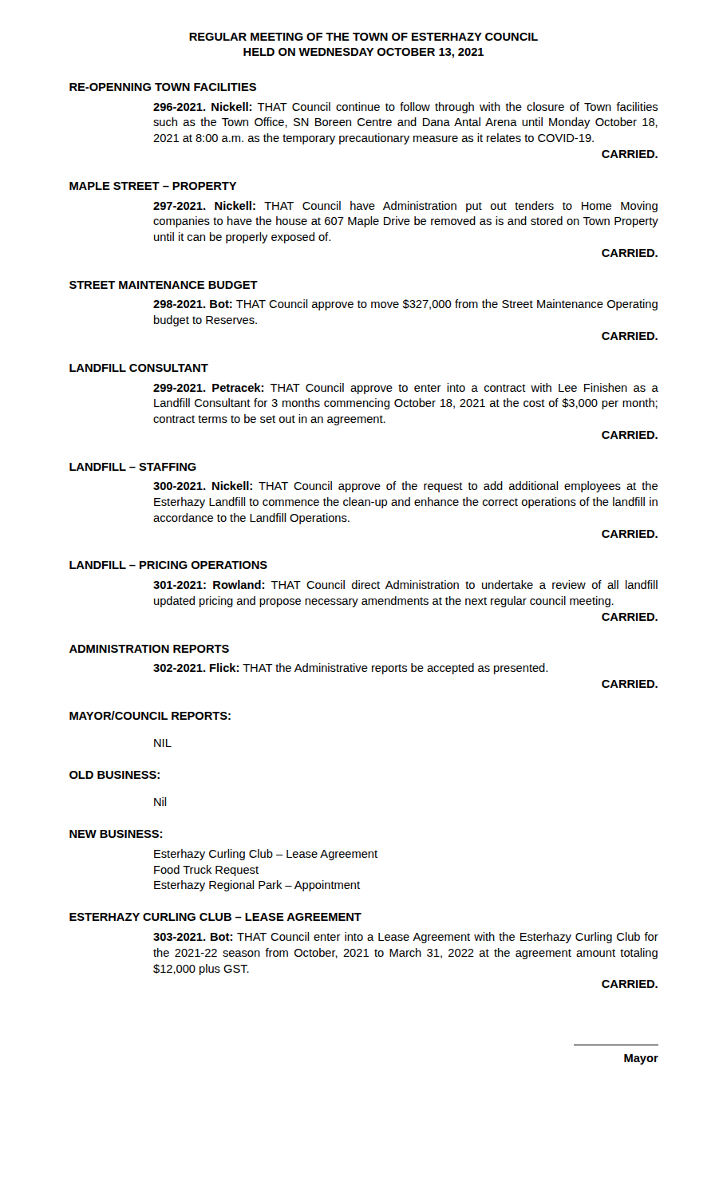REGULAR MEETING OF THE TOWN OF ESTERHAZY COUNCIL
HELD ON WEDNESDAY OCTOBER 13, 2021
Re-Openning Town Facilities
296-2021. Nickell: THAT Council continue to follow through with the closure of Town facilities such as the Town Office, SN Boreen Centre and Dana Antal Arena until Monday October 18, 2021 at 8:00 a.m. as the temporary precautionary measure as it relates to COVID-19.
CARRIED.
Maple Street – Property
297-2021. Nickell: THAT Council have Administration put out tenders to Home Moving companies to have the house at 607 Maple Drive be removed as is and stored on Town Property until it can be properly exposed of.
CARRIED.
Street Maintenance Budget
298-2021. Bot: THAT Council approve to move $327,000 from the Street Maintenance Operating budget to Reserves.
CARRIED.
Landfill Consultant
299-2021. Petracek: THAT Council approve to enter into a contract with Lee Finishen as a Landfill Consultant for 3 months commencing October 18, 2021 at the cost of $3,000 per month; contract terms to be set out in an agreement.
CARRIED.
Landfill – Staffing
300-2021. Nickell: THAT Council approve of the request to add additional employees at the Esterhazy Landfill to commence the clean-up and enhance the correct operations of the landfill in accordance to the Landfill Operations.
CARRIED.
Landfill – Pricing Operations
301-2021: Rowland: THAT Council direct Administration to undertake a review of all landfill updated pricing and propose necessary amendments at the next regular council meeting.
CARRIED.
Administration Reports
302-2021. Flick: THAT the Administrative reports be accepted as presented.
CARRIED.
Mayor/Council Reports:
NIL
Old Business:
Nil
New Business:
Esterhazy Curling Club – Lease Agreement
Food Truck Request
Esterhazy Regional Park – Appointment
Esterhazy Curling Club – Lease Agreement
303-2021. Bot: THAT Council enter into a Lease Agreement with the Esterhazy Curling Club for the 2021-22 season from October, 2021 to March 31, 2022 at the agreement amount totaling $12,000 plus GST.
CARRIED.
Mayor